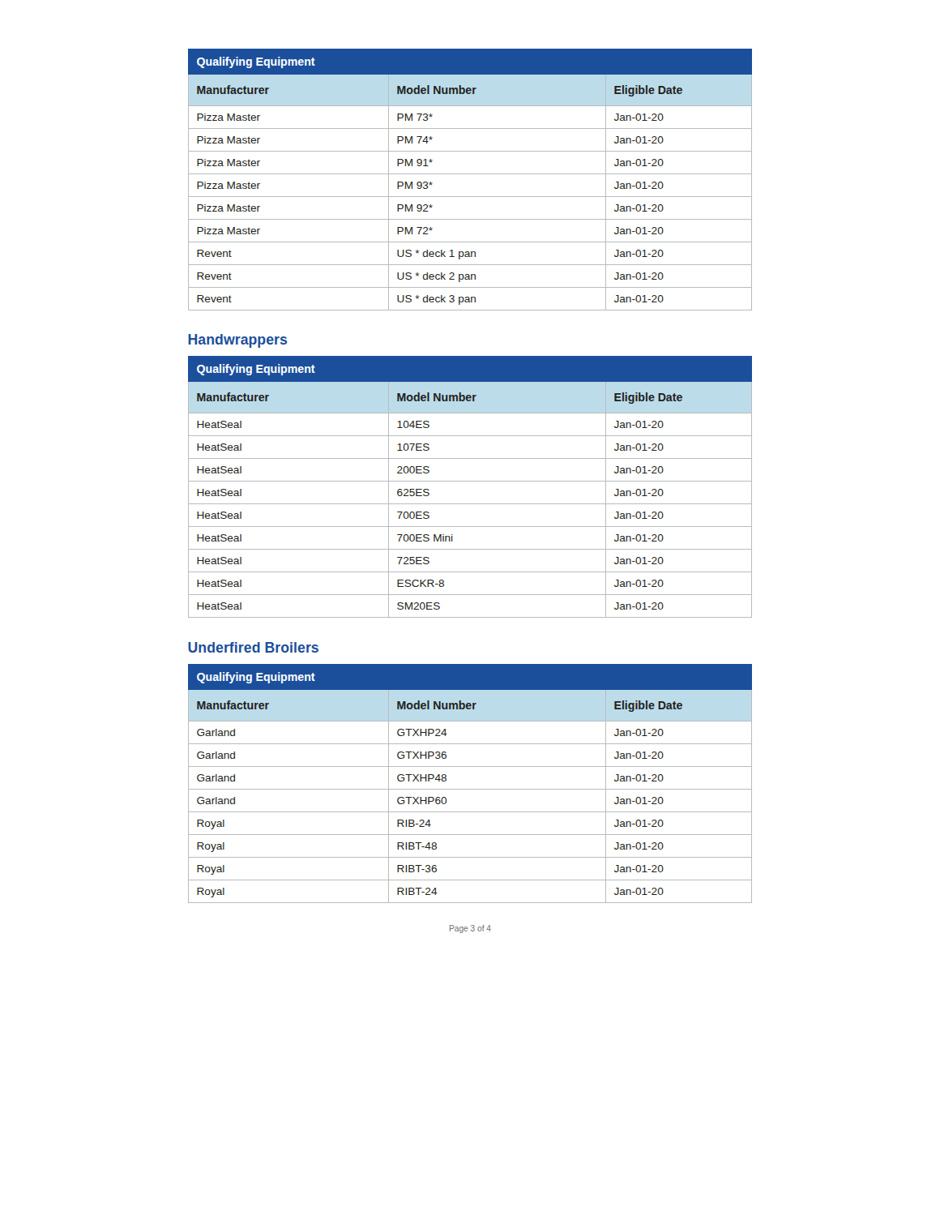| Qualifying Equipment |
| --- |
| Manufacturer | Model Number | Eligible Date |
| Pizza Master | PM 73* | Jan-01-20 |
| Pizza Master | PM 74* | Jan-01-20 |
| Pizza Master | PM 91* | Jan-01-20 |
| Pizza Master | PM 93* | Jan-01-20 |
| Pizza Master | PM 92* | Jan-01-20 |
| Pizza Master | PM 72* | Jan-01-20 |
| Revent | US * deck 1 pan | Jan-01-20 |
| Revent | US * deck 2 pan | Jan-01-20 |
| Revent | US * deck 3 pan | Jan-01-20 |
Handwrappers
| Qualifying Equipment |
| --- |
| Manufacturer | Model Number | Eligible Date |
| HeatSeal | 104ES | Jan-01-20 |
| HeatSeal | 107ES | Jan-01-20 |
| HeatSeal | 200ES | Jan-01-20 |
| HeatSeal | 625ES | Jan-01-20 |
| HeatSeal | 700ES | Jan-01-20 |
| HeatSeal | 700ES Mini | Jan-01-20 |
| HeatSeal | 725ES | Jan-01-20 |
| HeatSeal | ESCKR-8 | Jan-01-20 |
| HeatSeal | SM20ES | Jan-01-20 |
Underfired Broilers
| Qualifying Equipment |
| --- |
| Manufacturer | Model Number | Eligible Date |
| Garland | GTXHP24 | Jan-01-20 |
| Garland | GTXHP36 | Jan-01-20 |
| Garland | GTXHP48 | Jan-01-20 |
| Garland | GTXHP60 | Jan-01-20 |
| Royal | RIB-24 | Jan-01-20 |
| Royal | RIBT-48 | Jan-01-20 |
| Royal | RIBT-36 | Jan-01-20 |
| Royal | RIBT-24 | Jan-01-20 |
Page 3 of 4